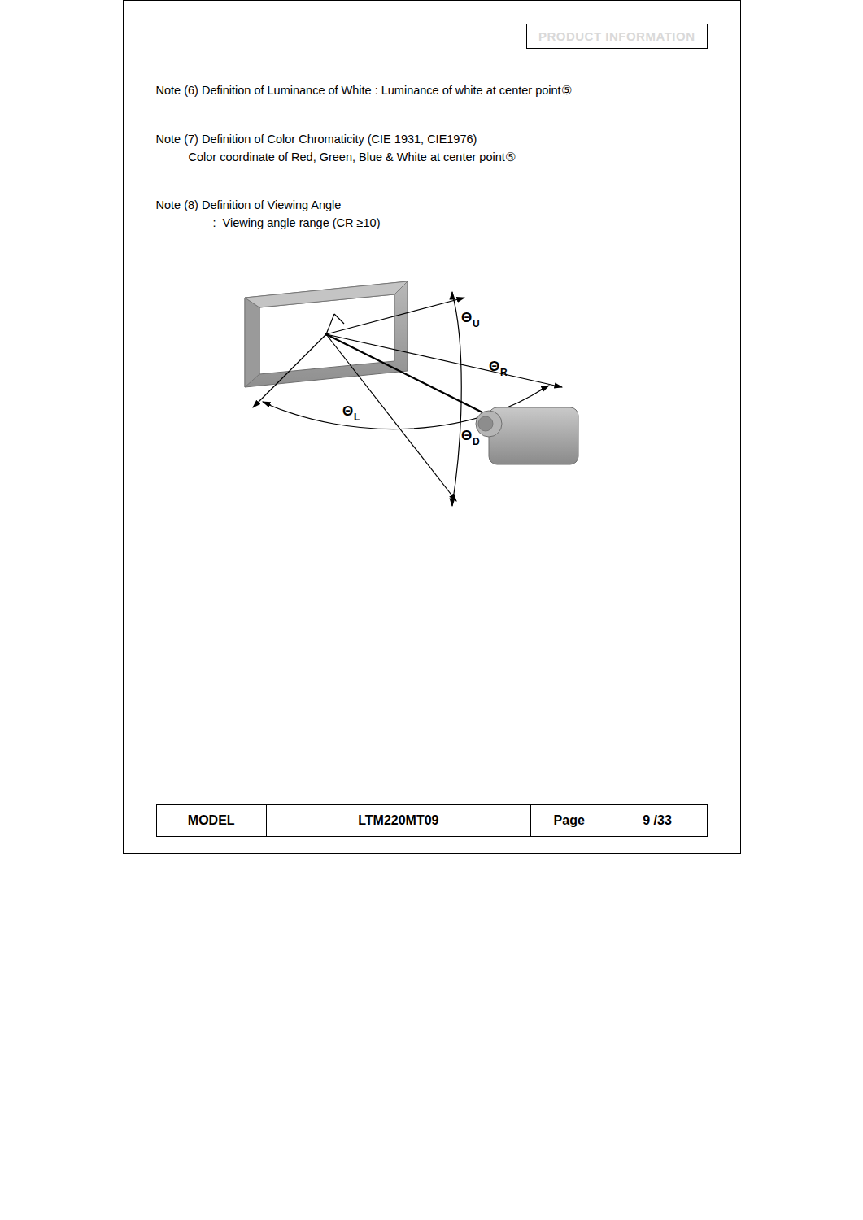PRODUCT INFORMATION
Note (6) Definition of Luminance of White : Luminance of white at center point⑤
Note (7) Definition of Color Chromaticity (CIE 1931, CIE1976) Color coordinate of Red, Green, Blue & White at center point⑤
Note (8) Definition of Viewing Angle : Viewing angle range (CR ≥10)
Θ U Θ R Θ L Θ D
| MODEL | LTM220MT09 | Page | 9 /33 |